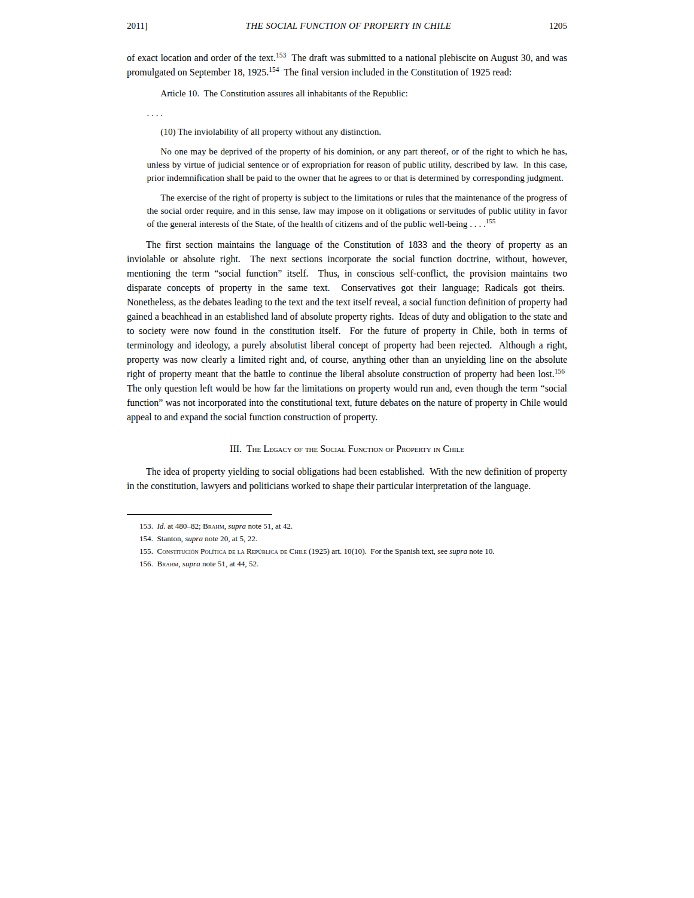2011] The Social Function of Property in Chile 1205
of exact location and order of the text.153 The draft was submitted to a national plebiscite on August 30, and was promulgated on September 18, 1925.154 The final version included in the Constitution of 1925 read:
Article 10. The Constitution assures all inhabitants of the Republic:
. . . .
(10) The inviolability of all property without any distinction.
No one may be deprived of the property of his dominion, or any part thereof, or of the right to which he has, unless by virtue of judicial sentence or of expropriation for reason of public utility, described by law. In this case, prior indemnification shall be paid to the owner that he agrees to or that is determined by corresponding judgment.
The exercise of the right of property is subject to the limitations or rules that the maintenance of the progress of the social order require, and in this sense, law may impose on it obligations or servitudes of public utility in favor of the general interests of the State, of the health of citizens and of the public well-being . . . .155
The first section maintains the language of the Constitution of 1833 and the theory of property as an inviolable or absolute right. The next sections incorporate the social function doctrine, without, however, mentioning the term “social function” itself. Thus, in conscious self-conflict, the provision maintains two disparate concepts of property in the same text. Conservatives got their language; Radicals got theirs. Nonetheless, as the debates leading to the text and the text itself reveal, a social function definition of property had gained a beachhead in an established land of absolute property rights. Ideas of duty and obligation to the state and to society were now found in the constitution itself. For the future of property in Chile, both in terms of terminology and ideology, a purely absolutist liberal concept of property had been rejected. Although a right, property was now clearly a limited right and, of course, anything other than an unyielding line on the absolute right of property meant that the battle to continue the liberal absolute construction of property had been lost.156 The only question left would be how far the limitations on property would run and, even though the term “social function” was not incorporated into the constitutional text, future debates on the nature of property in Chile would appeal to and expand the social function construction of property.
III. The Legacy of the Social Function of Property in Chile
The idea of property yielding to social obligations had been established. With the new definition of property in the constitution, lawyers and politicians worked to shape their particular interpretation of the language.
Id. at 480–82; Brahm, supra note 51, at 42.
Stanton, supra note 20, at 5, 22.
Constitución Política de la República de Chile (1925) art. 10(10). For the Spanish text, see supra note 10.
Brahm, supra note 51, at 44, 52.